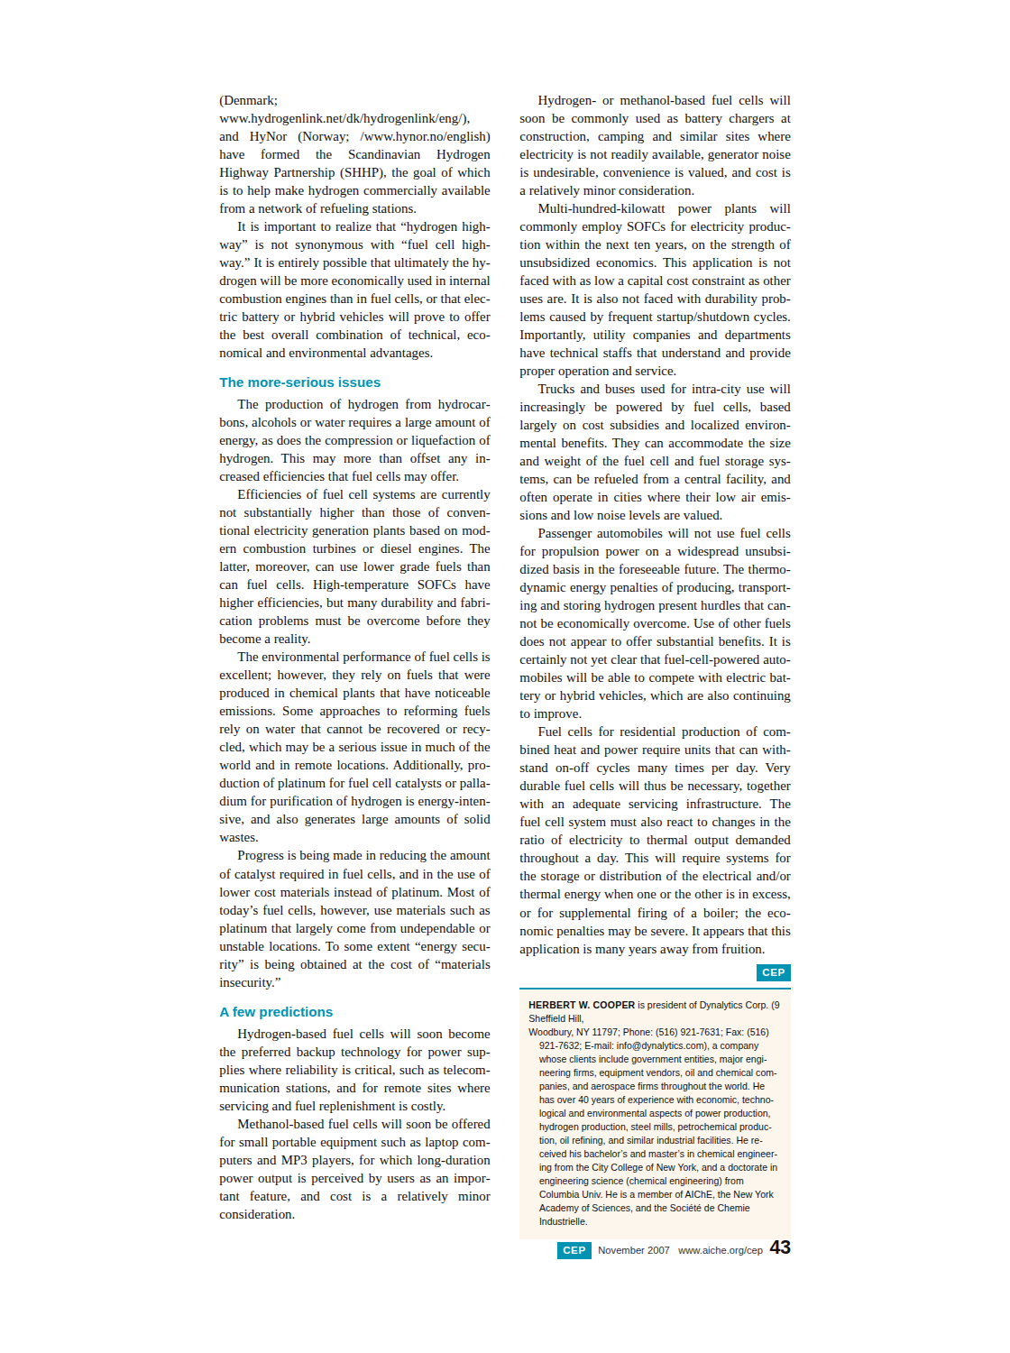(Denmark; www.hydrogenlink.net/dk/hydrogenlink/eng/), and HyNor (Norway; /www.hynor.no/english) have formed the Scandinavian Hydrogen Highway Partnership (SHHP), the goal of which is to help make hydrogen commercially available from a network of refueling stations.
It is important to realize that “hydrogen highway” is not synonymous with “fuel cell highway.” It is entirely possible that ultimately the hydrogen will be more economically used in internal combustion engines than in fuel cells, or that electric battery or hybrid vehicles will prove to offer the best overall combination of technical, economical and environmental advantages.
The more-serious issues
The production of hydrogen from hydrocarbons, alcohols or water requires a large amount of energy, as does the compression or liquefaction of hydrogen. This may more than offset any increased efficiencies that fuel cells may offer.
Efficiencies of fuel cell systems are currently not substantially higher than those of conventional electricity generation plants based on modern combustion turbines or diesel engines. The latter, moreover, can use lower grade fuels than can fuel cells. High-temperature SOFCs have higher efficiencies, but many durability and fabrication problems must be overcome before they become a reality.
The environmental performance of fuel cells is excellent; however, they rely on fuels that were produced in chemical plants that have noticeable emissions. Some approaches to reforming fuels rely on water that cannot be recovered or recycled, which may be a serious issue in much of the world and in remote locations. Additionally, production of platinum for fuel cell catalysts or palladium for purification of hydrogen is energy-intensive, and also generates large amounts of solid wastes.
Progress is being made in reducing the amount of catalyst required in fuel cells, and in the use of lower cost materials instead of platinum. Most of today’s fuel cells, however, use materials such as platinum that largely come from undependable or unstable locations. To some extent “energy security” is being obtained at the cost of “materials insecurity.”
A few predictions
Hydrogen-based fuel cells will soon become the preferred backup technology for power supplies where reliability is critical, such as telecommunication stations, and for remote sites where servicing and fuel replenishment is costly.
Methanol-based fuel cells will soon be offered for small portable equipment such as laptop computers and MP3 players, for which long-duration power output is perceived by users as an important feature, and cost is a relatively minor consideration.
Hydrogen- or methanol-based fuel cells will soon be commonly used as battery chargers at construction, camping and similar sites where electricity is not readily available, generator noise is undesirable, convenience is valued, and cost is a relatively minor consideration.
Multi-hundred-kilowatt power plants will commonly employ SOFCs for electricity production within the next ten years, on the strength of unsubsidized economics. This application is not faced with as low a capital cost constraint as other uses are. It is also not faced with durability problems caused by frequent startup/shutdown cycles. Importantly, utility companies and departments have technical staffs that understand and provide proper operation and service.
Trucks and buses used for intra-city use will increasingly be powered by fuel cells, based largely on cost subsidies and localized environmental benefits. They can accommodate the size and weight of the fuel cell and fuel storage systems, can be refueled from a central facility, and often operate in cities where their low air emissions and low noise levels are valued.
Passenger automobiles will not use fuel cells for propulsion power on a widespread unsubsidized basis in the foreseeable future. The thermodynamic energy penalties of producing, transporting and storing hydrogen present hurdles that cannot be economically overcome. Use of other fuels does not appear to offer substantial benefits. It is certainly not yet clear that fuel-cell-powered automobiles will be able to compete with electric battery or hybrid vehicles, which are also continuing to improve.
Fuel cells for residential production of combined heat and power require units that can withstand on-off cycles many times per day. Very durable fuel cells will thus be necessary, together with an adequate servicing infrastructure. The fuel cell system must also react to changes in the ratio of electricity to thermal output demanded throughout a day. This will require systems for the storage or distribution of the electrical and/or thermal energy when one or the other is in excess, or for supplemental firing of a boiler; the economic penalties may be severe. It appears that this application is many years away from fruition.
CEP
HERBERT W. COOPER is president of Dynalytics Corp. (9 Sheffield Hill, Woodbury, NY 11797; Phone: (516) 921-7631; Fax: (516) 921-7632; E-mail: info@dynalytics.com), a company whose clients include government entities, major engineering firms, equipment vendors, oil and chemical companies, and aerospace firms throughout the world. He has over 40 years of experience with economic, technological and environmental aspects of power production, hydrogen production, steel mills, petrochemical production, oil refining, and similar industrial facilities. He received his bachelor’s and master’s in chemical engineering from the City College of New York, and a doctorate in engineering science (chemical engineering) from Columbia Univ. He is a member of AIChE, the New York Academy of Sciences, and the Société de Chemie Industrielle.
CEP November 2007 www.aiche.org/cep 43